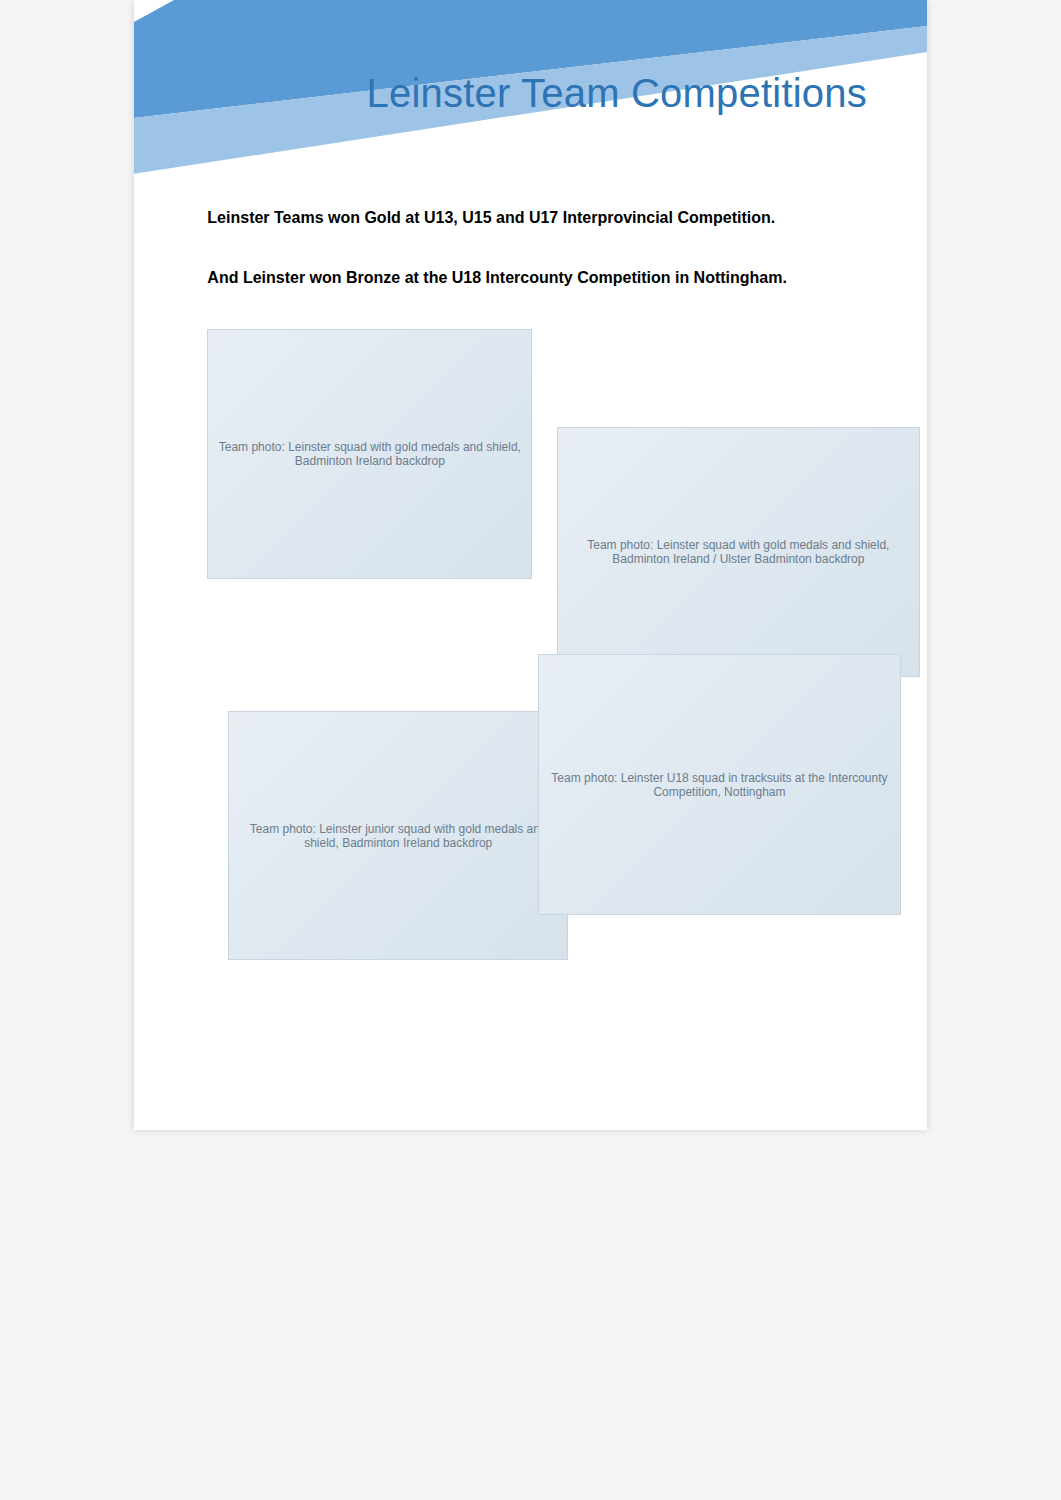Leinster Team Competitions
Leinster Teams won Gold at U13, U15 and U17 Interprovincial Competition.
And Leinster won Bronze at the U18 Intercounty Competition in Nottingham.
Team photo: Leinster squad with gold medals and shield, Badminton Ireland backdrop
Team photo: Leinster squad with gold medals and shield, Badminton Ireland / Ulster Badminton backdrop
Team photo: Leinster junior squad with gold medals and shield, Badminton Ireland backdrop
Team photo: Leinster U18 squad in tracksuits at the Intercounty Competition, Nottingham